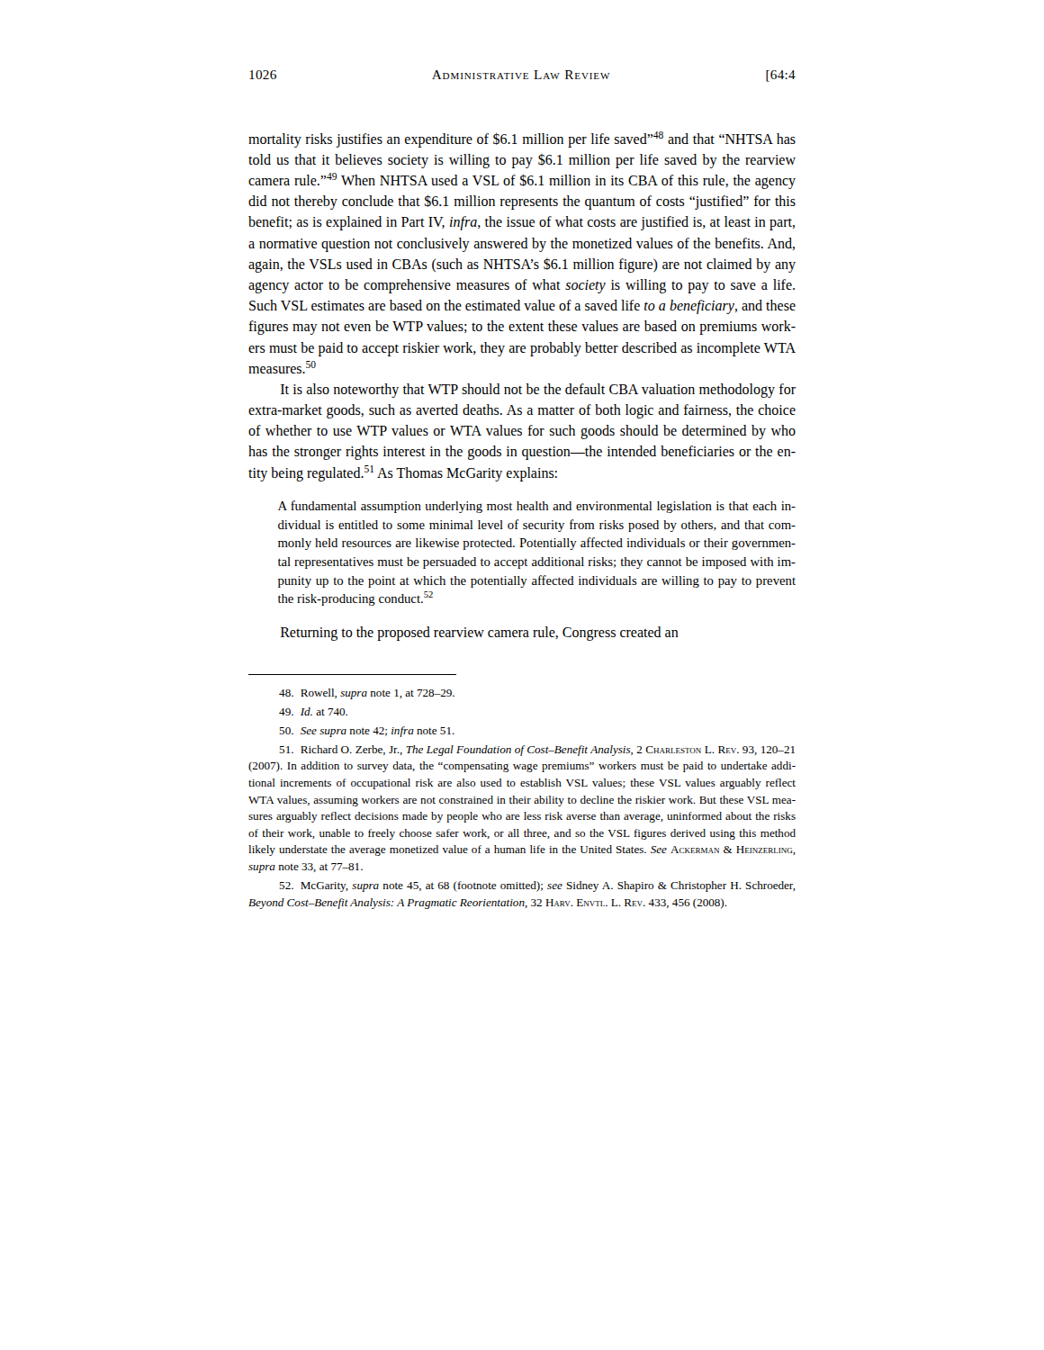1026 Administrative Law Review [64:4
mortality risks justifies an expenditure of $6.1 million per life saved”48 and that “NHTSA has told us that it believes society is willing to pay $6.1 million per life saved by the rearview camera rule.”49 When NHTSA used a VSL of $6.1 million in its CBA of this rule, the agency did not thereby conclude that $6.1 million represents the quantum of costs “justified” for this benefit; as is explained in Part IV, infra, the issue of what costs are justified is, at least in part, a normative question not conclusively answered by the monetized values of the benefits. And, again, the VSLs used in CBAs (such as NHTSA’s $6.1 million figure) are not claimed by any agency actor to be comprehensive measures of what society is willing to pay to save a life. Such VSL estimates are based on the estimated value of a saved life to a beneficiary, and these figures may not even be WTP values; to the extent these values are based on premiums workers must be paid to accept riskier work, they are probably better described as incomplete WTA measures.50
It is also noteworthy that WTP should not be the default CBA valuation methodology for extra-market goods, such as averted deaths. As a matter of both logic and fairness, the choice of whether to use WTP values or WTA values for such goods should be determined by who has the stronger rights interest in the goods in question—the intended beneficiaries or the entity being regulated.51 As Thomas McGarity explains:
A fundamental assumption underlying most health and environmental legislation is that each individual is entitled to some minimal level of security from risks posed by others, and that commonly held resources are likewise protected. Potentially affected individuals or their governmental representatives must be persuaded to accept additional risks; they cannot be imposed with impunity up to the point at which the potentially affected individuals are willing to pay to prevent the risk-producing conduct.52
Returning to the proposed rearview camera rule, Congress created an
48. Rowell, supra note 1, at 728–29.
49. Id. at 740.
50. See supra note 42; infra note 51.
51. Richard O. Zerbe, Jr., The Legal Foundation of Cost–Benefit Analysis, 2 Charleston L. Rev. 93, 120–21 (2007). In addition to survey data, the “compensating wage premiums” workers must be paid to undertake additional increments of occupational risk are also used to establish VSL values; these VSL values arguably reflect WTA values, assuming workers are not constrained in their ability to decline the riskier work. But these VSL measures arguably reflect decisions made by people who are less risk averse than average, uninformed about the risks of their work, unable to freely choose safer work, or all three, and so the VSL figures derived using this method likely understate the average monetized value of a human life in the United States. See Ackerman & Heinzerling, supra note 33, at 77–81.
52. McGarity, supra note 45, at 68 (footnote omitted); see Sidney A. Shapiro & Christopher H. Schroeder, Beyond Cost–Benefit Analysis: A Pragmatic Reorientation, 32 Harv. Envtl. L. Rev. 433, 456 (2008).